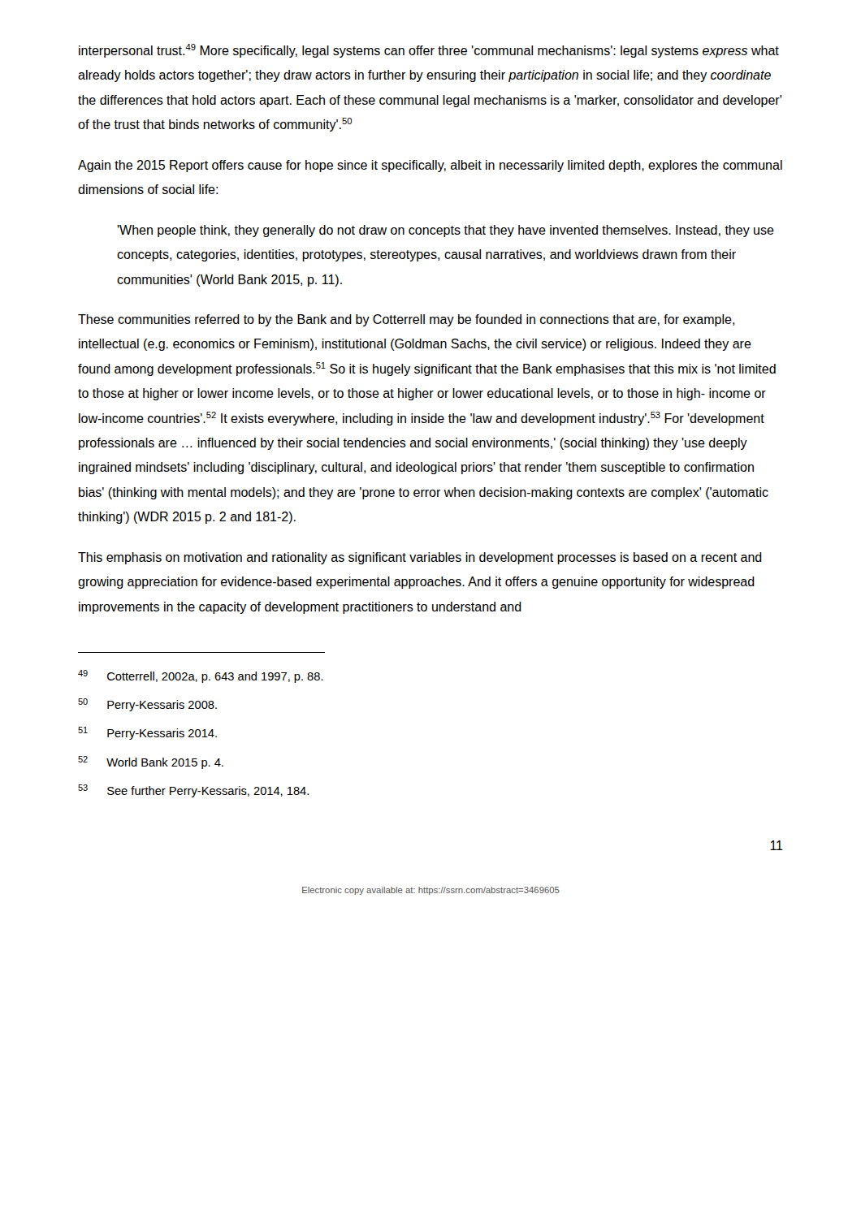interpersonal trust.49 More specifically, legal systems can offer three 'communal mechanisms': legal systems express what already holds actors together'; they draw actors in further by ensuring their participation in social life; and they coordinate the differences that hold actors apart. Each of these communal legal mechanisms is a 'marker, consolidator and developer' of the trust that binds networks of community'.50
Again the 2015 Report offers cause for hope since it specifically, albeit in necessarily limited depth, explores the communal dimensions of social life:
'When people think, they generally do not draw on concepts that they have invented themselves. Instead, they use concepts, categories, identities, prototypes, stereotypes, causal narratives, and worldviews drawn from their communities' (World Bank 2015, p. 11).
These communities referred to by the Bank and by Cotterrell may be founded in connections that are, for example, intellectual (e.g. economics or Feminism), institutional (Goldman Sachs, the civil service) or religious. Indeed they are found among development professionals.51 So it is hugely significant that the Bank emphasises that this mix is 'not limited to those at higher or lower income levels, or to those at higher or lower educational levels, or to those in high- income or low-income countries'.52 It exists everywhere, including in inside the 'law and development industry'.53 For 'development professionals are … influenced by their social tendencies and social environments,' (social thinking) they 'use deeply ingrained mindsets' including 'disciplinary, cultural, and ideological priors' that render 'them susceptible to confirmation bias' (thinking with mental models); and they are 'prone to error when decision-making contexts are complex' ('automatic thinking') (WDR 2015 p. 2 and 181-2).
This emphasis on motivation and rationality as significant variables in development processes is based on a recent and growing appreciation for evidence-based experimental approaches. And it offers a genuine opportunity for widespread improvements in the capacity of development practitioners to understand and
49 Cotterrell, 2002a, p. 643 and 1997, p. 88.
50 Perry-Kessaris 2008.
51 Perry-Kessaris 2014.
52 World Bank 2015 p. 4.
53 See further Perry-Kessaris, 2014, 184.
11
Electronic copy available at: https://ssrn.com/abstract=3469605